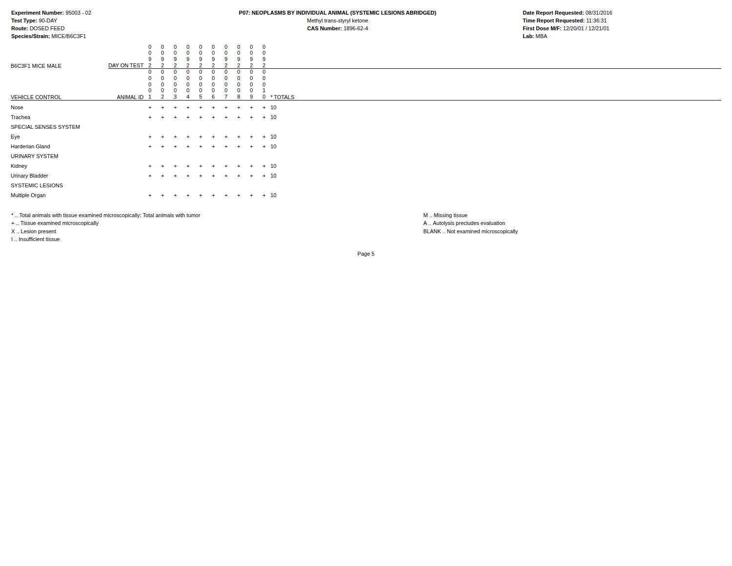| Experiment Number: 95003 - 02 Test Type: 90-DAY Route: DOSED FEED Species/Strain: MICE/B6C3F1 | P07: NEOPLASMS BY INDIVIDUAL ANIMAL (SYSTEMIC LESIONS ABRIDGED) Methyl trans-styryl ketone CAS Number: 1896-62-4 | Date Report Requested: 08/31/2016 Time Report Requested: 11:36:31 First Dose M/F: 12/20/01 / 12/21/01 Lab: MBA |
| B6C3F1 MICE MALE | DAY ON TEST | 0 0 9 2 | 0 0 9 2 | 0 0 9 2 | 0 0 9 2 | 0 0 9 2 | 0 0 9 2 | 0 0 9 2 | 0 0 9 2 | 0 0 9 2 | 0 0 9 2 | |
| VEHICLE CONTROL | ANIMAL ID | 0 0 0 0 1 | 0 0 0 0 2 | 0 0 0 0 3 | 0 0 0 0 4 | 0 0 0 0 5 | 0 0 0 0 6 | 0 0 0 0 7 | 0 0 0 0 8 | 0 0 0 0 9 | 0 0 0 1 0 | * TOTALS |
| Nose | | + | + | + | + | + | + | + | + | + | + | 10 |
| Trachea | | + | + | + | + | + | + | + | + | + | + | 10 |
| SPECIAL SENSES SYSTEM |
| Eye | | + | + | + | + | + | + | + | + | + | + | 10 |
| Harderian Gland | | + | + | + | + | + | + | + | + | + | + | 10 |
| URINARY SYSTEM |
| Kidney | | + | + | + | + | + | + | + | + | + | + | 10 |
| Urinary Bladder | | + | + | + | + | + | + | + | + | + | + | 10 |
| SYSTEMIC LESIONS |
| Multiple Organ | | + | + | + | + | + | + | + | + | + | + | 10 |
| * .. Total animals with tissue examined microscopically; Total animals with tumor + .. Tissue examined microscopically X .. Lesion present I .. Insufficient tissue | M .. Missing tissue A .. Autolysis precludes evaluation BLANK .. Not examined microscopically |
Page 5